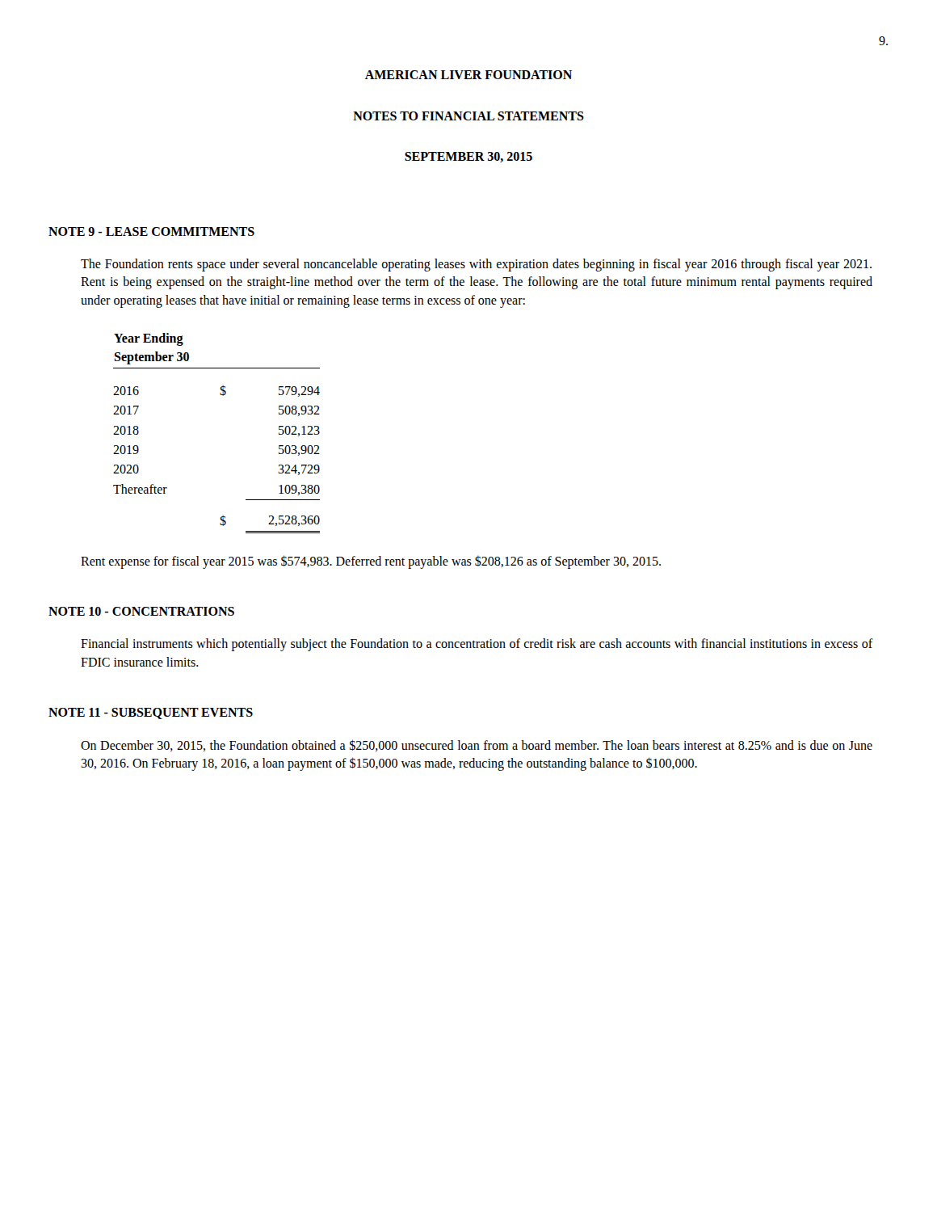9.
AMERICAN LIVER FOUNDATION
NOTES TO FINANCIAL STATEMENTS
SEPTEMBER 30, 2015
NOTE 9 - LEASE COMMITMENTS
The Foundation rents space under several noncancelable operating leases with expiration dates beginning in fiscal year 2016 through fiscal year 2021. Rent is being expensed on the straight-line method over the term of the lease. The following are the total future minimum rental payments required under operating leases that have initial or remaining lease terms in excess of one year:
| Year Ending September 30 | | |
| --- | --- | --- |
| 2016 | $ | 579,294 |
| 2017 | | 508,932 |
| 2018 | | 502,123 |
| 2019 | | 503,902 |
| 2020 | | 324,729 |
| Thereafter | | 109,380 |
| | $ | 2,528,360 |
Rent expense for fiscal year 2015 was $574,983. Deferred rent payable was $208,126 as of September 30, 2015.
NOTE 10 - CONCENTRATIONS
Financial instruments which potentially subject the Foundation to a concentration of credit risk are cash accounts with financial institutions in excess of FDIC insurance limits.
NOTE 11 - SUBSEQUENT EVENTS
On December 30, 2015, the Foundation obtained a $250,000 unsecured loan from a board member. The loan bears interest at 8.25% and is due on June 30, 2016. On February 18, 2016, a loan payment of $150,000 was made, reducing the outstanding balance to $100,000.